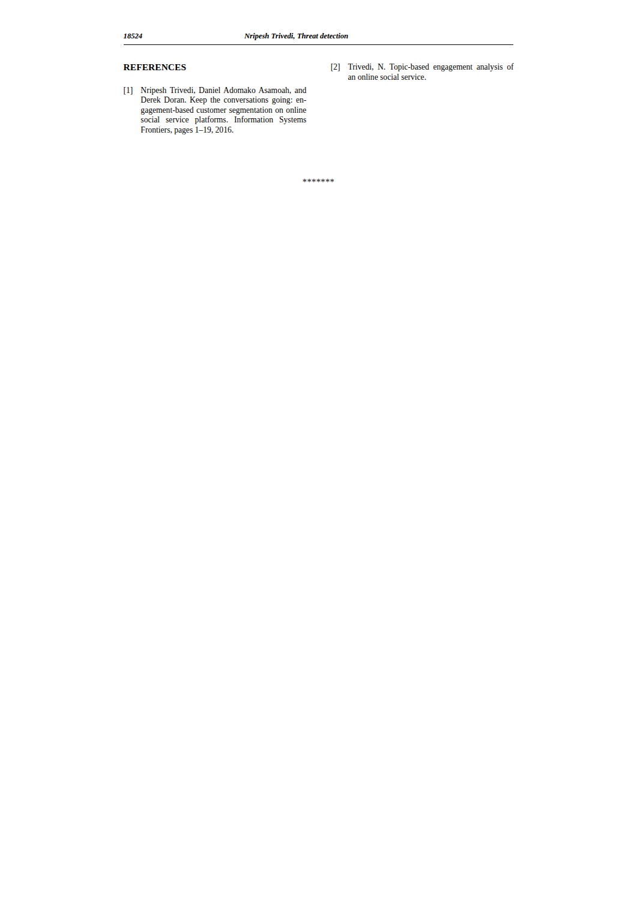18524 Nripesh Trivedi, Threat detection
REFERENCES
[1] Nripesh Trivedi, Daniel Adomako Asamoah, and Derek Doran. Keep the conversations going: engagement-based customer segmentation on online social service platforms. Information Systems Frontiers, pages 1–19, 2016.
[2] Trivedi, N. Topic-based engagement analysis of an online social service.
*******